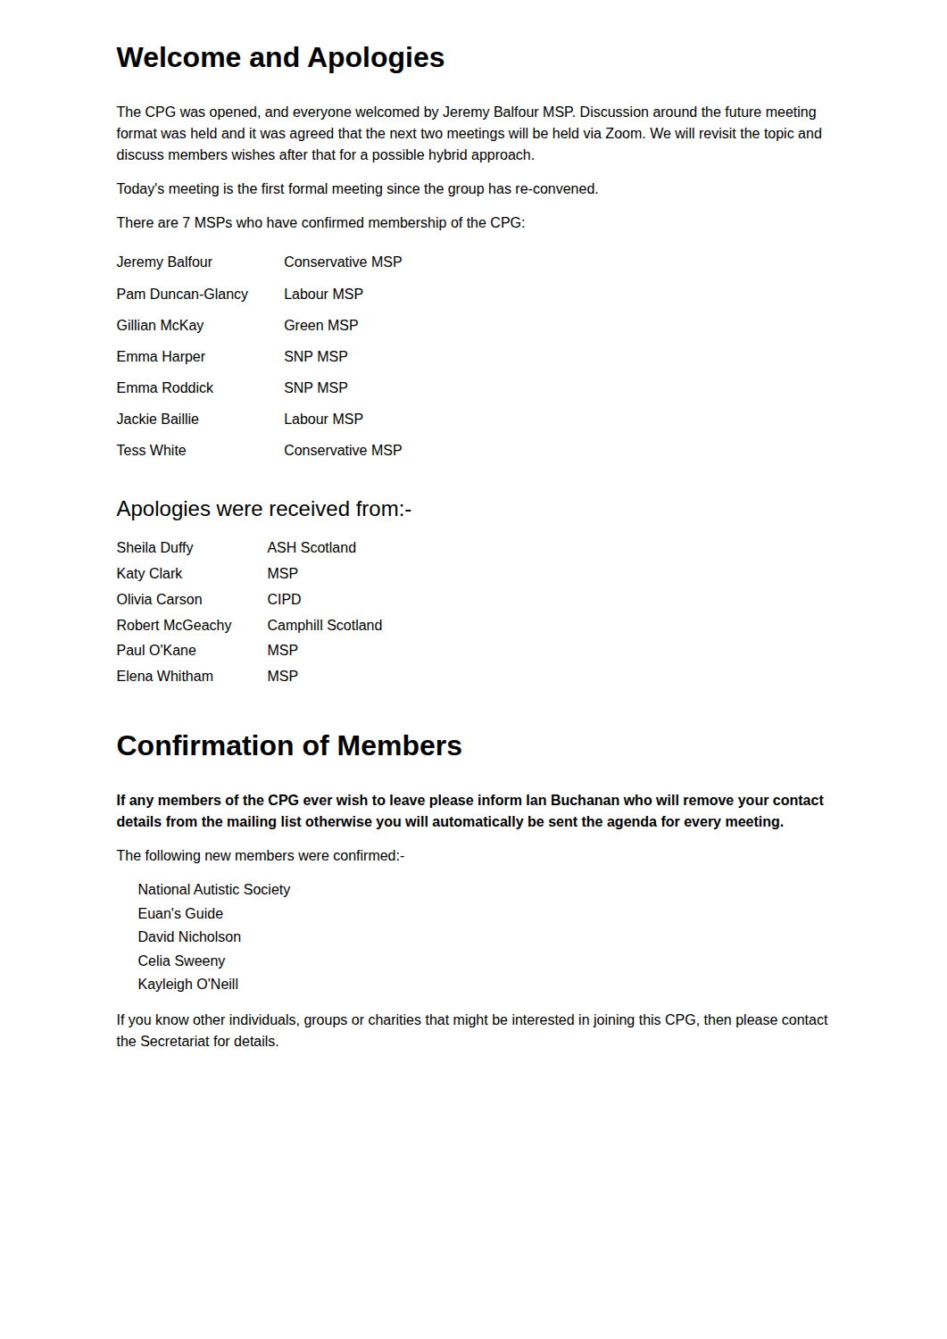Welcome and Apologies
The CPG was opened, and everyone welcomed by Jeremy Balfour MSP. Discussion around the future meeting format was held and it was agreed that the next two meetings will be held via Zoom. We will revisit the topic and discuss members wishes after that for a possible hybrid approach.
Today's meeting is the first formal meeting since the group has re-convened.
There are 7 MSPs who have confirmed membership of the CPG:
| Jeremy Balfour | Conservative MSP |
| Pam Duncan-Glancy | Labour MSP |
| Gillian McKay | Green MSP |
| Emma Harper | SNP MSP |
| Emma Roddick | SNP MSP |
| Jackie Baillie | Labour MSP |
| Tess White | Conservative MSP |
Apologies were received from:-
| Sheila Duffy | ASH Scotland |
| Katy Clark | MSP |
| Olivia Carson | CIPD |
| Robert McGeachy | Camphill Scotland |
| Paul O'Kane | MSP |
| Elena Whitham | MSP |
Confirmation of Members
If any members of the CPG ever wish to leave please inform Ian Buchanan who will remove your contact details from the mailing list otherwise you will automatically be sent the agenda for every meeting.
The following new members were confirmed:-
National Autistic Society
Euan's Guide
David Nicholson
Celia Sweeny
Kayleigh O'Neill
If you know other individuals, groups or charities that might be interested in joining this CPG, then please contact the Secretariat for details.